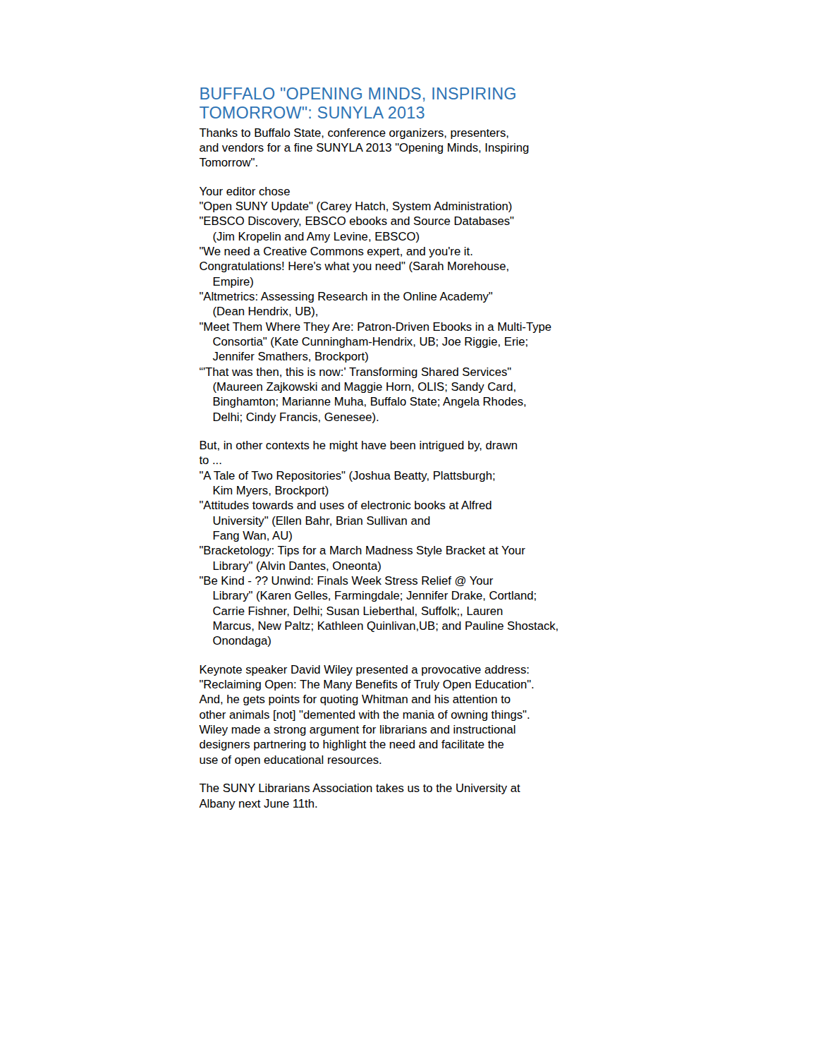BUFFALO "OPENING MINDS, INSPIRING TOMORROW": SUNYLA 2013
Thanks to Buffalo State, conference organizers, presenters,
and vendors for a fine SUNYLA 2013 "Opening Minds, Inspiring
Tomorrow".
Your editor chose
"Open SUNY Update" (Carey Hatch, System Administration)
"EBSCO Discovery, EBSCO ebooks and Source Databases"
(Jim Kropelin and Amy Levine, EBSCO)
"We need a Creative Commons expert, and you're it.
Congratulations! Here's what you need" (Sarah Morehouse,
Empire)
"Altmetrics: Assessing Research in the Online Academy"
(Dean Hendrix, UB),
"Meet Them Where They Are: Patron-Driven Ebooks in a Multi-Type
Consortia" (Kate Cunningham-Hendrix, UB; Joe Riggie, Erie;
Jennifer Smathers, Brockport)
“'That was then, this is now:' Transforming Shared Services"
(Maureen Zajkowski and Maggie Horn, OLIS; Sandy Card,
Binghamton; Marianne Muha, Buffalo State; Angela Rhodes,
Delhi; Cindy Francis, Genesee).
But, in other contexts he might have been intrigued by, drawn
to ...
"A Tale of Two Repositories" (Joshua Beatty, Plattsburgh;
Kim Myers, Brockport)
"Attitudes towards and uses of electronic books at Alfred
University" (Ellen Bahr, Brian Sullivan and
Fang Wan, AU)
"Bracketology: Tips for a March Madness Style Bracket at Your
Library" (Alvin Dantes, Oneonta)
"Be Kind - ?? Unwind: Finals Week Stress Relief @ Your
Library" (Karen Gelles, Farmingdale; Jennifer Drake, Cortland;
Carrie Fishner, Delhi; Susan Lieberthal, Suffolk;, Lauren
Marcus, New Paltz; Kathleen Quinlivan,UB; and Pauline Shostack,
Onondaga)
Keynote speaker David Wiley presented a provocative address:
"Reclaiming Open: The Many Benefits of Truly Open Education".
And, he gets points for quoting Whitman and his attention to
other animals [not] "demented with the mania of owning things".
Wiley made a strong argument for librarians and instructional
designers partnering to highlight the need and facilitate the
use of open educational resources.
The SUNY Librarians Association takes us to the University at
Albany next June 11th.